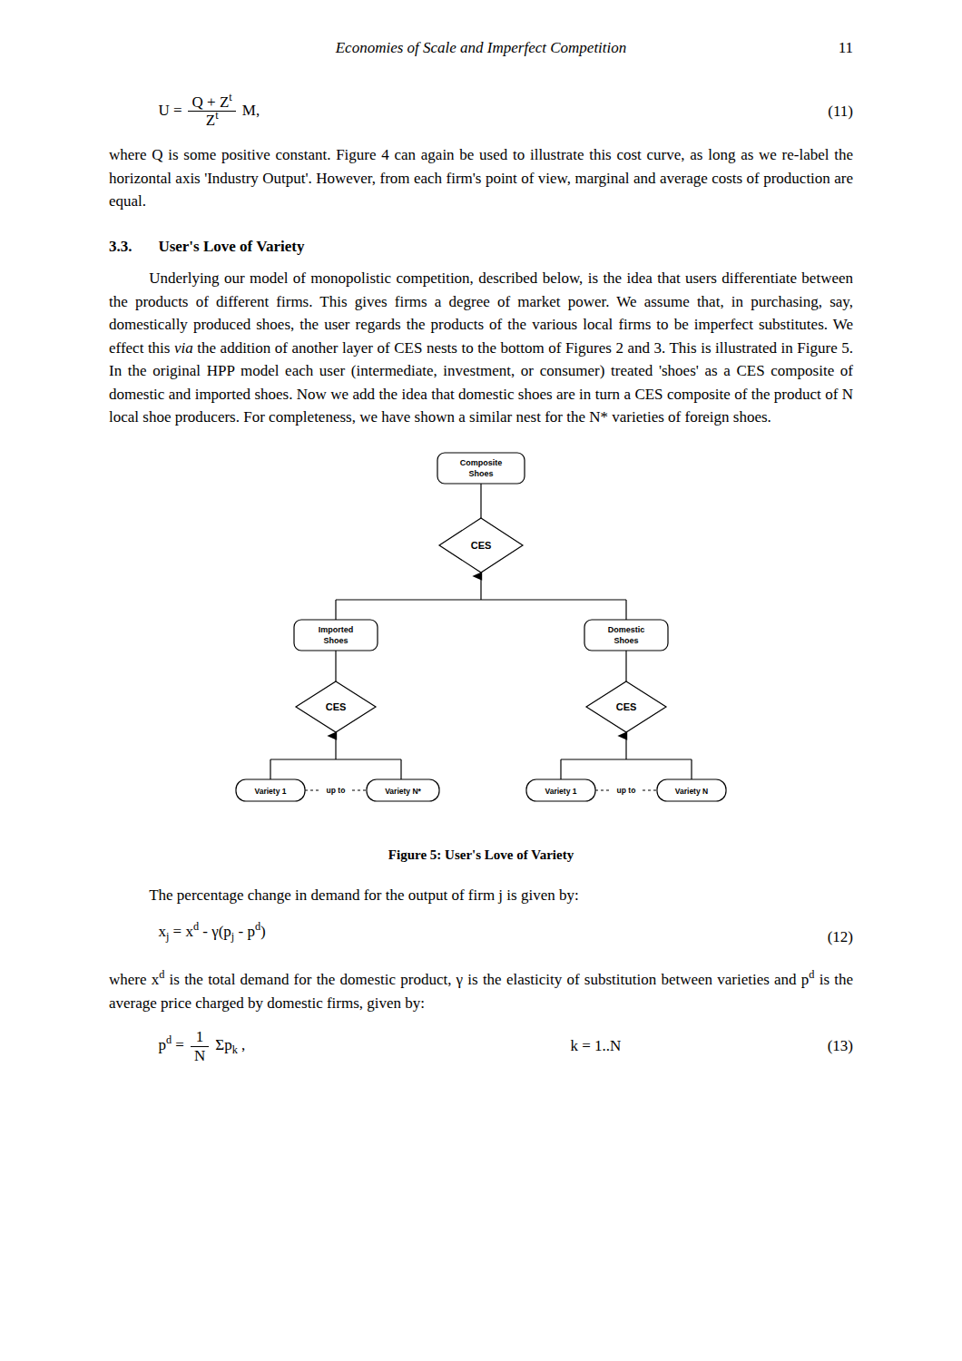Economies of Scale and Imperfect Competition 11
U = Q + Zt Zt M,
(11)
where Q is some positive constant. Figure 4 can again be used to illustrate this cost curve, as long as we re-label the horizontal axis 'Industry Output'. However, from each firm's point of view, marginal and average costs of production are equal.
3.3. User's Love of Variety
Underlying our model of monopolistic competition, described below, is the idea that users differentiate between the products of different firms. This gives firms a degree of market power. We assume that, in purchasing, say, domestically produced shoes, the user regards the products of the various local firms to be imperfect substitutes. We effect this via the addition of another layer of CES nests to the bottom of Figures 2 and 3. This is illustrated in Figure 5. In the original HPP model each user (intermediate, investment, or consumer) treated 'shoes' as a CES composite of domestic and imported shoes. Now we add the idea that domestic shoes are in turn a CES composite of the product of N local shoe producers. For completeness, we have shown a similar nest for the N* varieties of foreign shoes.
Composite Shoes CES Imported Shoes Domestic Shoes CES CES Variety 1 Variety N* up to Variety 1 Variety N up to
Figure 5: User's Love of Variety
The percentage change in demand for the output of firm j is given by:
xj = xd - γ(pj - pd)
(12)
where xd is the total demand for the domestic product, γ is the elasticity of substitution between varieties and pd is the average price charged by domestic firms, given by:
pd = 1 N Σpk ,
k = 1..N
(13)